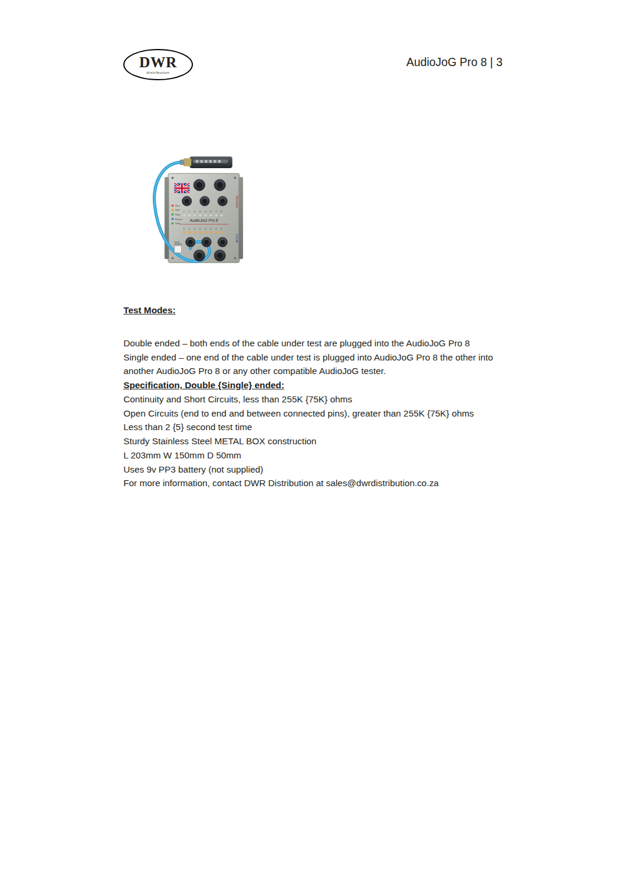DWR distribution
AudioJoG Pro 8 | 3
Remote Local 123 456 78 Short Open Swap Reverse Good AudioJoG Pro 8 123 456 78 TEST Start/End
Test Modes:
Double ended – both ends of the cable under test are plugged into the AudioJoG Pro 8
Single ended – one end of the cable under test is plugged into AudioJoG Pro 8 the other into another AudioJoG Pro 8 or any other compatible AudioJoG tester.
Specification, Double {Single} ended:
Continuity and Short Circuits, less than 255K {75K} ohms
Open Circuits (end to end and between connected pins), greater than 255K {75K} ohms
Less than 2 {5} second test time
Sturdy Stainless Steel METAL BOX construction
L 203mm W 150mm D 50mm
Uses 9v PP3 battery (not supplied)
For more information, contact DWR Distribution at sales@dwrdistribution.co.za